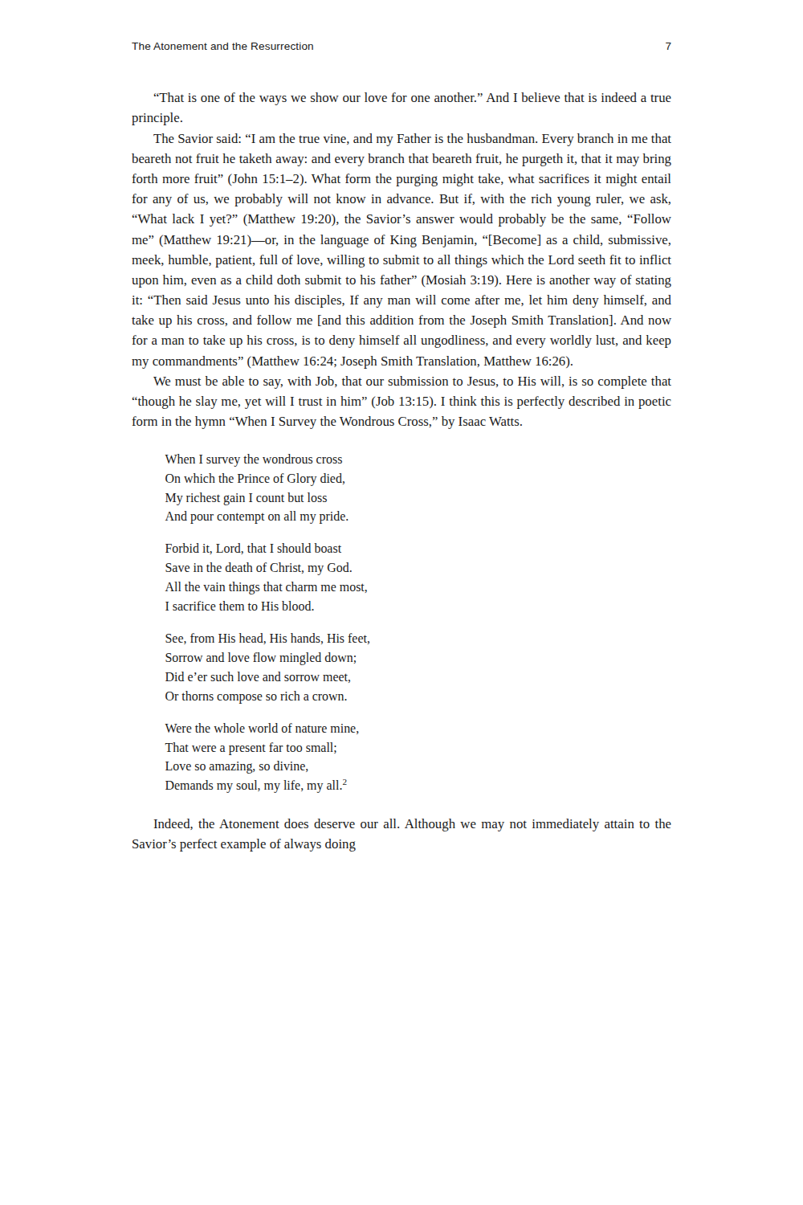The Atonement and the Resurrection 7
“That is one of the ways we show our love for one another.” And I believe that is indeed a true principle.
The Savior said: “I am the true vine, and my Father is the husbandman. Every branch in me that beareth not fruit he taketh away: and every branch that beareth fruit, he purgeth it, that it may bring forth more fruit” (John 15:1–2). What form the purging might take, what sacrifices it might entail for any of us, we probably will not know in advance. But if, with the rich young ruler, we ask, “What lack I yet?” (Matthew 19:20), the Savior’s answer would probably be the same, “Follow me” (Matthew 19:21)—or, in the language of King Benjamin, “[Become] as a child, submissive, meek, humble, patient, full of love, willing to submit to all things which the Lord seeth fit to inflict upon him, even as a child doth submit to his father” (Mosiah 3:19). Here is another way of stating it: “Then said Jesus unto his disciples, If any man will come after me, let him deny himself, and take up his cross, and follow me [and this addition from the Joseph Smith Translation]. And now for a man to take up his cross, is to deny himself all ungodliness, and every worldly lust, and keep my commandments” (Matthew 16:24; Joseph Smith Translation, Matthew 16:26).
We must be able to say, with Job, that our submission to Jesus, to His will, is so complete that “though he slay me, yet will I trust in him” (Job 13:15). I think this is perfectly described in poetic form in the hymn “When I Survey the Wondrous Cross,” by Isaac Watts.
When I survey the wondrous cross
On which the Prince of Glory died,
My richest gain I count but loss
And pour contempt on all my pride.
Forbid it, Lord, that I should boast
Save in the death of Christ, my God.
All the vain things that charm me most,
I sacrifice them to His blood.
See, from His head, His hands, His feet,
Sorrow and love flow mingled down;
Did e’er such love and sorrow meet,
Or thorns compose so rich a crown.
Were the whole world of nature mine,
That were a present far too small;
Love so amazing, so divine,
Demands my soul, my life, my all.2
Indeed, the Atonement does deserve our all. Although we may not immediately attain to the Savior’s perfect example of always doing